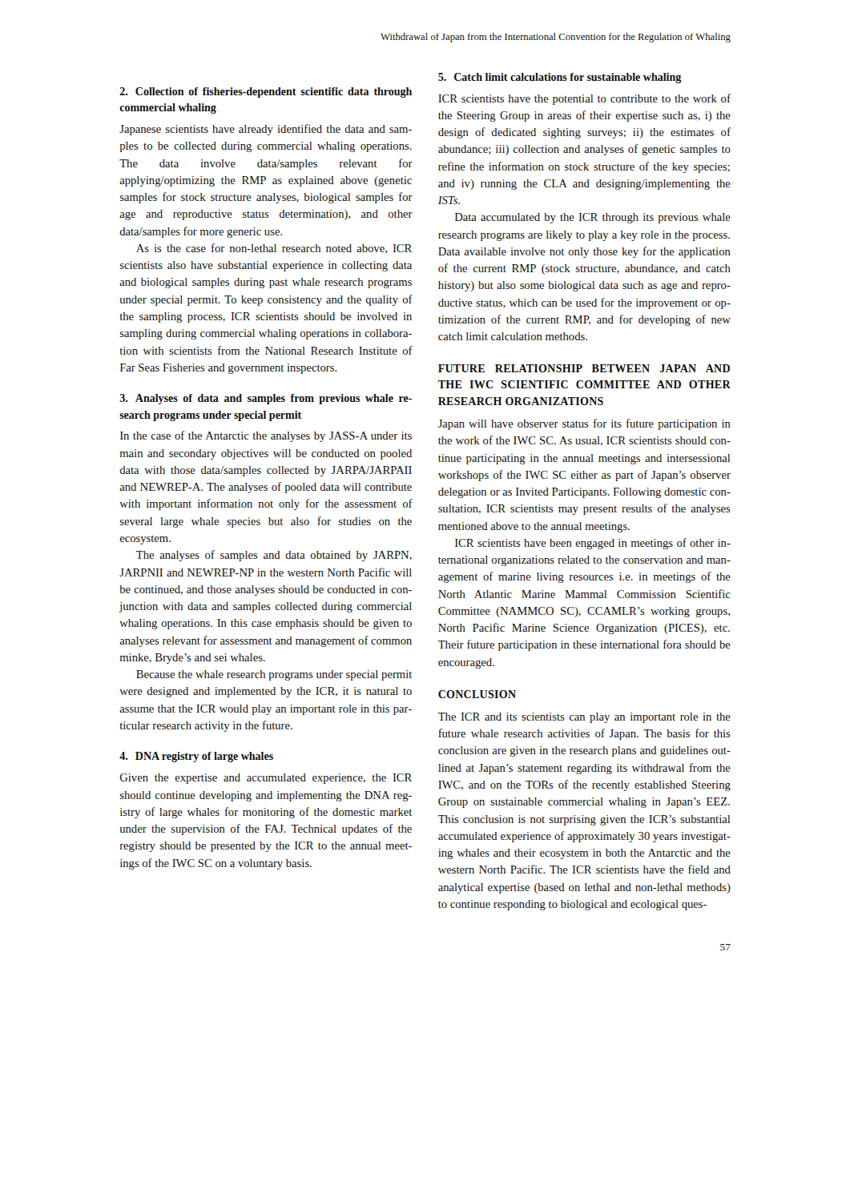Withdrawal of Japan from the International Convention for the Regulation of Whaling
2. Collection of fisheries-dependent scientific data through commercial whaling
Japanese scientists have already identified the data and samples to be collected during commercial whaling operations. The data involve data/samples relevant for applying/optimizing the RMP as explained above (genetic samples for stock structure analyses, biological samples for age and reproductive status determination), and other data/samples for more generic use.
As is the case for non-lethal research noted above, ICR scientists also have substantial experience in collecting data and biological samples during past whale research programs under special permit. To keep consistency and the quality of the sampling process, ICR scientists should be involved in sampling during commercial whaling operations in collaboration with scientists from the National Research Institute of Far Seas Fisheries and government inspectors.
3. Analyses of data and samples from previous whale research programs under special permit
In the case of the Antarctic the analyses by JASS-A under its main and secondary objectives will be conducted on pooled data with those data/samples collected by JARPA/JARPAII and NEWREP-A. The analyses of pooled data will contribute with important information not only for the assessment of several large whale species but also for studies on the ecosystem.
The analyses of samples and data obtained by JARPN, JARPNII and NEWREP-NP in the western North Pacific will be continued, and those analyses should be conducted in conjunction with data and samples collected during commercial whaling operations. In this case emphasis should be given to analyses relevant for assessment and management of common minke, Bryde’s and sei whales.
Because the whale research programs under special permit were designed and implemented by the ICR, it is natural to assume that the ICR would play an important role in this particular research activity in the future.
4. DNA registry of large whales
Given the expertise and accumulated experience, the ICR should continue developing and implementing the DNA registry of large whales for monitoring of the domestic market under the supervision of the FAJ. Technical updates of the registry should be presented by the ICR to the annual meetings of the IWC SC on a voluntary basis.
5. Catch limit calculations for sustainable whaling
ICR scientists have the potential to contribute to the work of the Steering Group in areas of their expertise such as, i) the design of dedicated sighting surveys; ii) the estimates of abundance; iii) collection and analyses of genetic samples to refine the information on stock structure of the key species; and iv) running the CLA and designing/implementing the ISTs.
Data accumulated by the ICR through its previous whale research programs are likely to play a key role in the process. Data available involve not only those key for the application of the current RMP (stock structure, abundance, and catch history) but also some biological data such as age and reproductive status, which can be used for the improvement or optimization of the current RMP, and for developing of new catch limit calculation methods.
Future relationship between Japan and the IWC Scientific Committee and other research organizations
Japan will have observer status for its future participation in the work of the IWC SC. As usual, ICR scientists should continue participating in the annual meetings and intersessional workshops of the IWC SC either as part of Japan’s observer delegation or as Invited Participants. Following domestic consultation, ICR scientists may present results of the analyses mentioned above to the annual meetings.
ICR scientists have been engaged in meetings of other international organizations related to the conservation and management of marine living resources i.e. in meetings of the North Atlantic Marine Mammal Commission Scientific Committee (NAMMCO SC), CCAMLR’s working groups, North Pacific Marine Science Organization (PICES), etc. Their future participation in these international fora should be encouraged.
Conclusion
The ICR and its scientists can play an important role in the future whale research activities of Japan. The basis for this conclusion are given in the research plans and guidelines outlined at Japan’s statement regarding its withdrawal from the IWC, and on the TORs of the recently established Steering Group on sustainable commercial whaling in Japan’s EEZ. This conclusion is not surprising given the ICR’s substantial accumulated experience of approximately 30 years investigating whales and their ecosystem in both the Antarctic and the western North Pacific. The ICR scientists have the field and analytical expertise (based on lethal and non-lethal methods) to continue responding to biological and ecological ques-
57